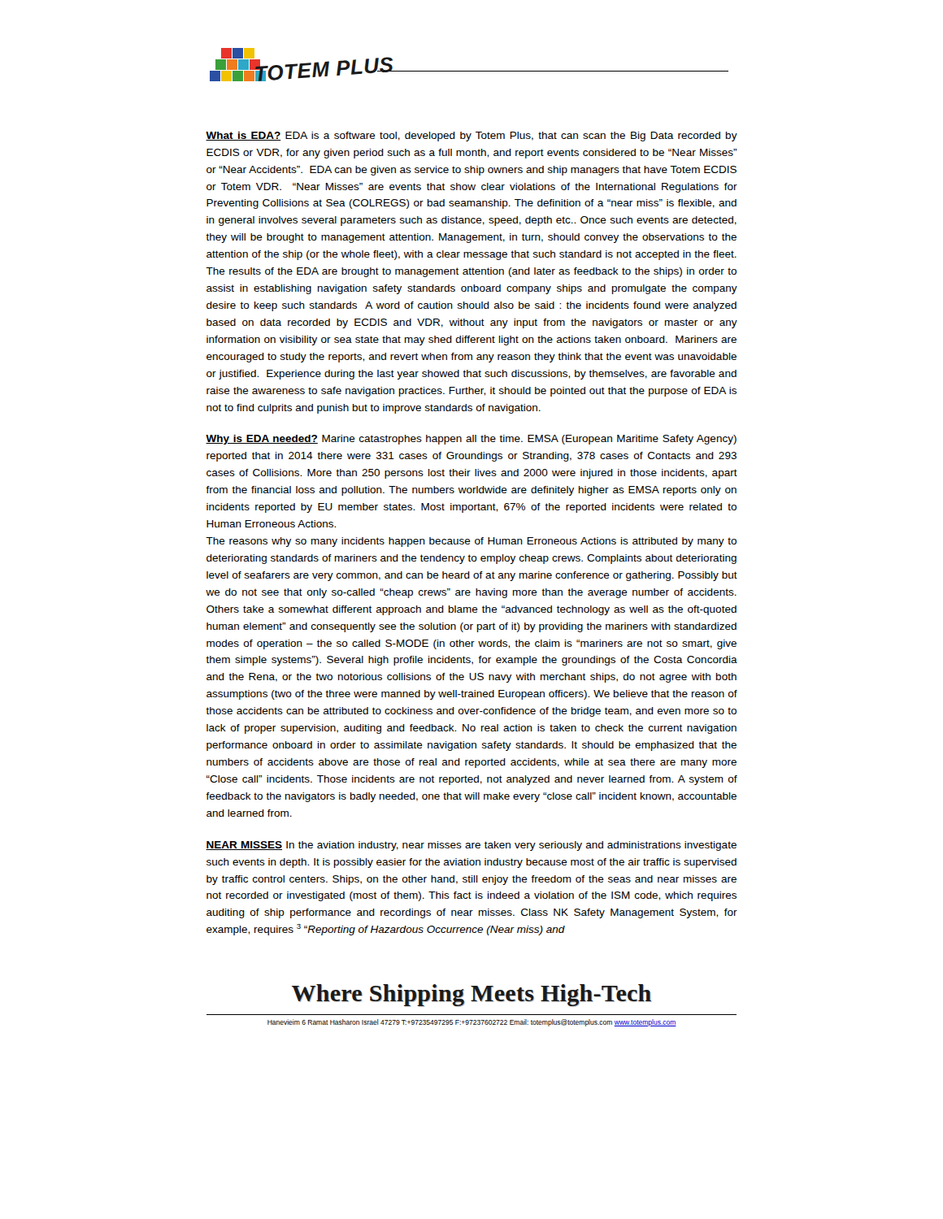TOTEM PLUS
What is EDA? EDA is a software tool, developed by Totem Plus, that can scan the Big Data recorded by ECDIS or VDR, for any given period such as a full month, and report events considered to be “Near Misses” or “Near Accidents”. EDA can be given as service to ship owners and ship managers that have Totem ECDIS or Totem VDR. “Near Misses” are events that show clear violations of the International Regulations for Preventing Collisions at Sea (COLREGS) or bad seamanship. The definition of a “near miss” is flexible, and in general involves several parameters such as distance, speed, depth etc.. Once such events are detected, they will be brought to management attention. Management, in turn, should convey the observations to the attention of the ship (or the whole fleet), with a clear message that such standard is not accepted in the fleet. The results of the EDA are brought to management attention (and later as feedback to the ships) in order to assist in establishing navigation safety standards onboard company ships and promulgate the company desire to keep such standards A word of caution should also be said : the incidents found were analyzed based on data recorded by ECDIS and VDR, without any input from the navigators or master or any information on visibility or sea state that may shed different light on the actions taken onboard. Mariners are encouraged to study the reports, and revert when from any reason they think that the event was unavoidable or justified. Experience during the last year showed that such discussions, by themselves, are favorable and raise the awareness to safe navigation practices. Further, it should be pointed out that the purpose of EDA is not to find culprits and punish but to improve standards of navigation.
Why is EDA needed? Marine catastrophes happen all the time. EMSA (European Maritime Safety Agency) reported that in 2014 there were 331 cases of Groundings or Stranding, 378 cases of Contacts and 293 cases of Collisions. More than 250 persons lost their lives and 2000 were injured in those incidents, apart from the financial loss and pollution. The numbers worldwide are definitely higher as EMSA reports only on incidents reported by EU member states. Most important, 67% of the reported incidents were related to Human Erroneous Actions.
The reasons why so many incidents happen because of Human Erroneous Actions is attributed by many to deteriorating standards of mariners and the tendency to employ cheap crews. Complaints about deteriorating level of seafarers are very common, and can be heard of at any marine conference or gathering. Possibly but we do not see that only so-called “cheap crews” are having more than the average number of accidents. Others take a somewhat different approach and blame the “advanced technology as well as the oft-quoted human element” and consequently see the solution (or part of it) by providing the mariners with standardized modes of operation – the so called S-MODE (in other words, the claim is “mariners are not so smart, give them simple systems”). Several high profile incidents, for example the groundings of the Costa Concordia and the Rena, or the two notorious collisions of the US navy with merchant ships, do not agree with both assumptions (two of the three were manned by well-trained European officers). We believe that the reason of those accidents can be attributed to cockiness and over-confidence of the bridge team, and even more so to lack of proper supervision, auditing and feedback. No real action is taken to check the current navigation performance onboard in order to assimilate navigation safety standards. It should be emphasized that the numbers of accidents above are those of real and reported accidents, while at sea there are many more “Close call” incidents. Those incidents are not reported, not analyzed and never learned from. A system of feedback to the navigators is badly needed, one that will make every “close call” incident known, accountable and learned from.
NEAR MISSES In the aviation industry, near misses are taken very seriously and administrations investigate such events in depth. It is possibly easier for the aviation industry because most of the air traffic is supervised by traffic control centers. Ships, on the other hand, still enjoy the freedom of the seas and near misses are not recorded or investigated (most of them). This fact is indeed a violation of the ISM code, which requires auditing of ship performance and recordings of near misses. Class NK Safety Management System, for example, requires 3 “Reporting of Hazardous Occurrence (Near miss) and
Where Shipping Meets High-Tech
Hanevieim 6 Ramat Hasharon Israel 47279 T:+97235497295 F:+97237602722 Email: totemplus@totemplus.com www.totemplus.com